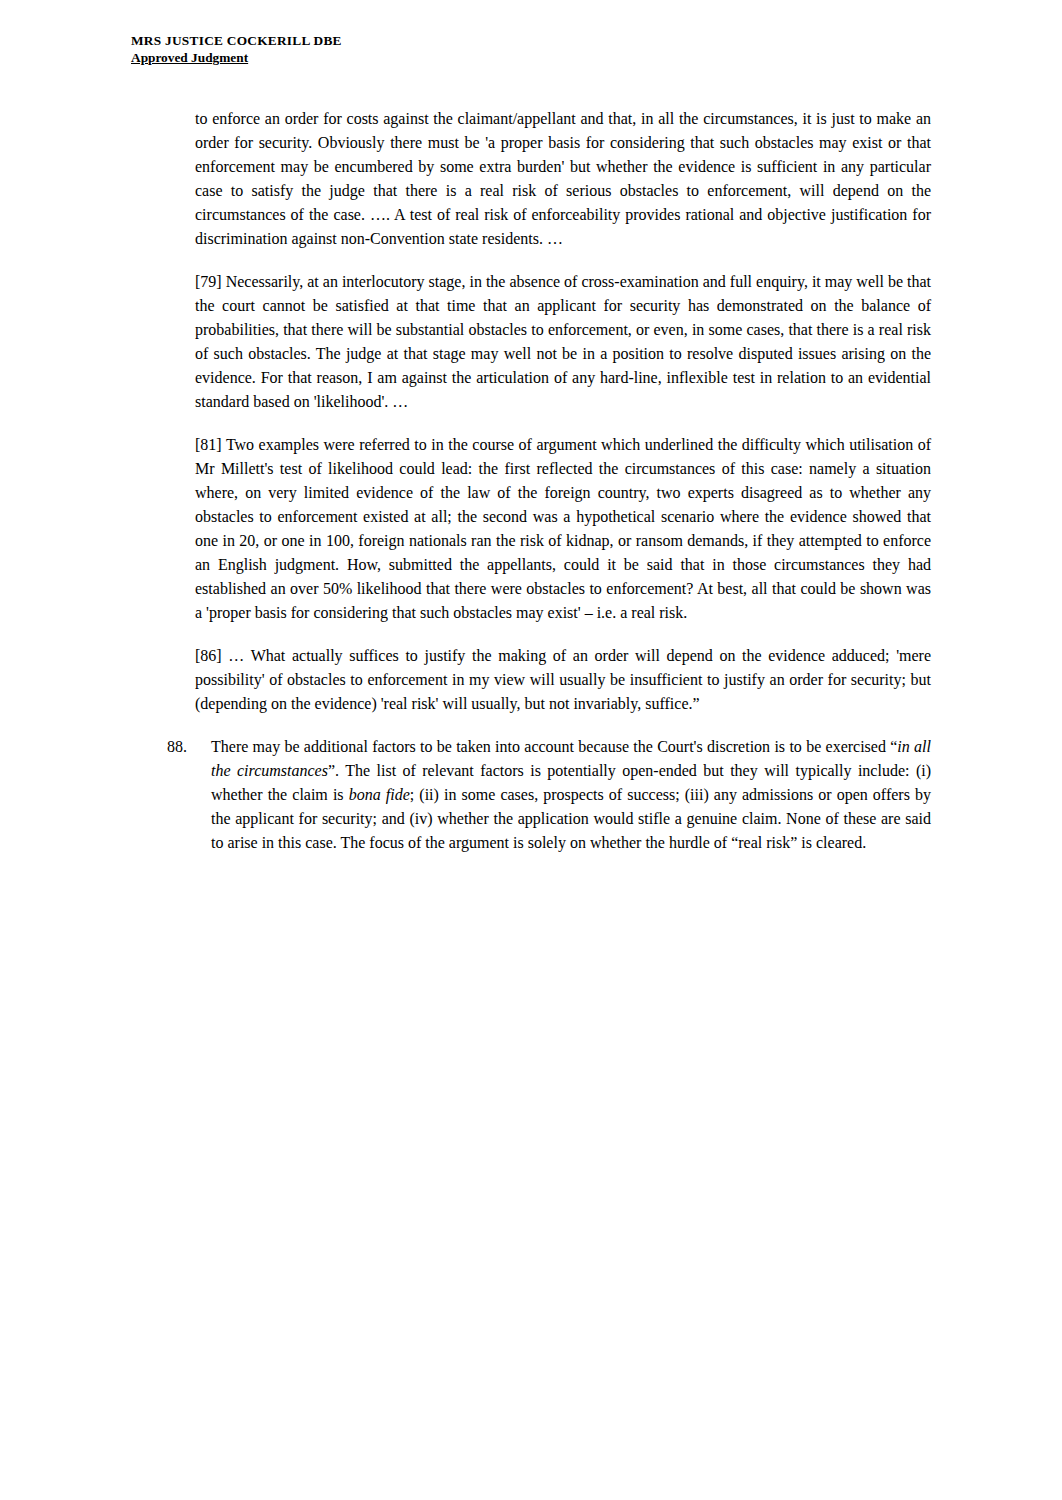MRS JUSTICE COCKERILL DBE
Approved Judgment
to enforce an order for costs against the claimant/appellant and that, in all the circumstances, it is just to make an order for security. Obviously there must be 'a proper basis for considering that such obstacles may exist or that enforcement may be encumbered by some extra burden' but whether the evidence is sufficient in any particular case to satisfy the judge that there is a real risk of serious obstacles to enforcement, will depend on the circumstances of the case. …. A test of real risk of enforceability provides rational and objective justification for discrimination against non-Convention state residents. …
[79] Necessarily, at an interlocutory stage, in the absence of cross-examination and full enquiry, it may well be that the court cannot be satisfied at that time that an applicant for security has demonstrated on the balance of probabilities, that there will be substantial obstacles to enforcement, or even, in some cases, that there is a real risk of such obstacles. The judge at that stage may well not be in a position to resolve disputed issues arising on the evidence. For that reason, I am against the articulation of any hard-line, inflexible test in relation to an evidential standard based on 'likelihood'. …
[81] Two examples were referred to in the course of argument which underlined the difficulty which utilisation of Mr Millett's test of likelihood could lead: the first reflected the circumstances of this case: namely a situation where, on very limited evidence of the law of the foreign country, two experts disagreed as to whether any obstacles to enforcement existed at all; the second was a hypothetical scenario where the evidence showed that one in 20, or one in 100, foreign nationals ran the risk of kidnap, or ransom demands, if they attempted to enforce an English judgment. How, submitted the appellants, could it be said that in those circumstances they had established an over 50% likelihood that there were obstacles to enforcement? At best, all that could be shown was a 'proper basis for considering that such obstacles may exist' – i.e. a real risk.
[86] … What actually suffices to justify the making of an order will depend on the evidence adduced; 'mere possibility' of obstacles to enforcement in my view will usually be insufficient to justify an order for security; but (depending on the evidence) 'real risk' will usually, but not invariably, suffice.”
88.
There may be additional factors to be taken into account because the Court's discretion is to be exercised “in all the circumstances”. The list of relevant factors is potentially open-ended but they will typically include: (i) whether the claim is bona fide; (ii) in some cases, prospects of success; (iii) any admissions or open offers by the applicant for security; and (iv) whether the application would stifle a genuine claim. None of these are said to arise in this case. The focus of the argument is solely on whether the hurdle of “real risk” is cleared.